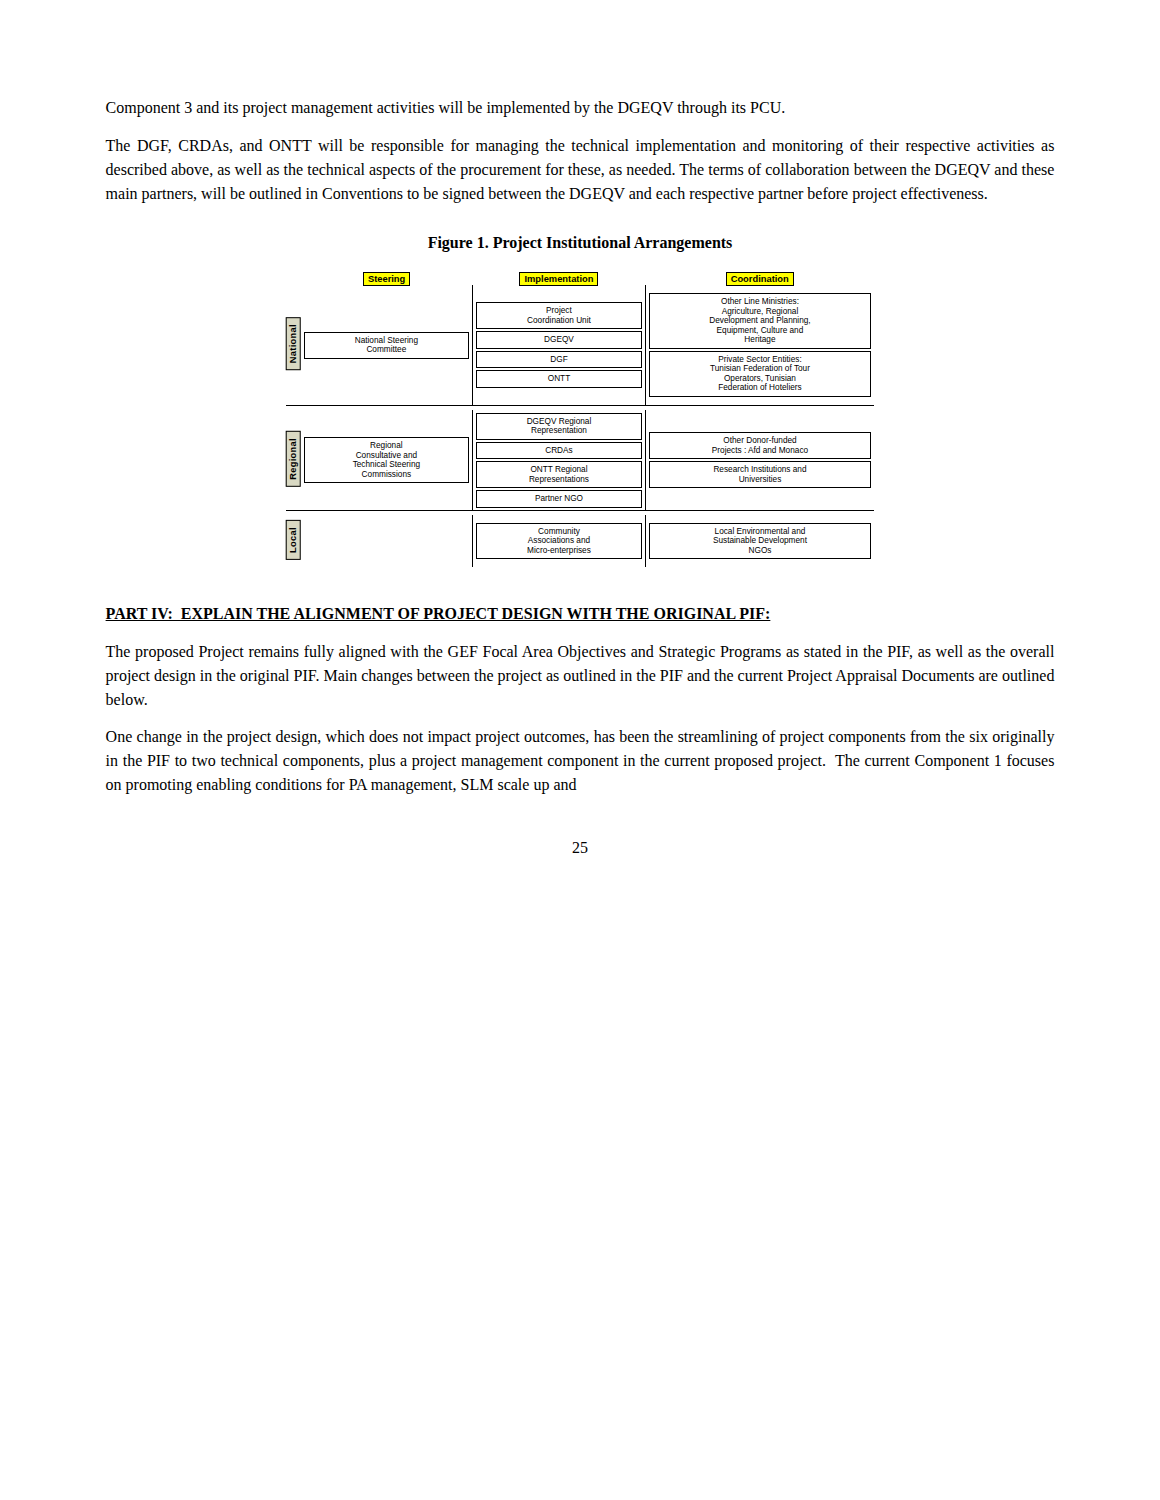Component 3 and its project management activities will be implemented by the DGEQV through its PCU.
The DGF, CRDAs, and ONTT will be responsible for managing the technical implementation and monitoring of their respective activities as described above, as well as the technical aspects of the procurement for these, as needed. The terms of collaboration between the DGEQV and these main partners, will be outlined in Conventions to be signed between the DGEQV and each respective partner before project effectiveness.
Figure 1. Project Institutional Arrangements
| | Steering | Implementation | Coordination |
| National | National Steering Committee | Project Coordination Unit DGEQV DGF ONTT | Other Line Ministries: Agriculture, Regional Development and Planning, Equipment, Culture and Heritage Private Sector Entities: Tunisian Federation of Tour Operators, Tunisian Federation of Hoteliers |
| Regional | Regional Consultative and Technical Steering Commissions | DGEQV Regional Representation CRDAs ONTT Regional Representations Partner NGO | Other Donor-funded Projects : Afd and Monaco Research Institutions and Universities |
| Local | | Community Associations and Micro-enterprises | Local Environmental and Sustainable Development NGOs |
PART IV: EXPLAIN THE ALIGNMENT OF PROJECT DESIGN WITH THE ORIGINAL PIF:
The proposed Project remains fully aligned with the GEF Focal Area Objectives and Strategic Programs as stated in the PIF, as well as the overall project design in the original PIF. Main changes between the project as outlined in the PIF and the current Project Appraisal Documents are outlined below.
One change in the project design, which does not impact project outcomes, has been the streamlining of project components from the six originally in the PIF to two technical components, plus a project management component in the current proposed project. The current Component 1 focuses on promoting enabling conditions for PA management, SLM scale up and
25